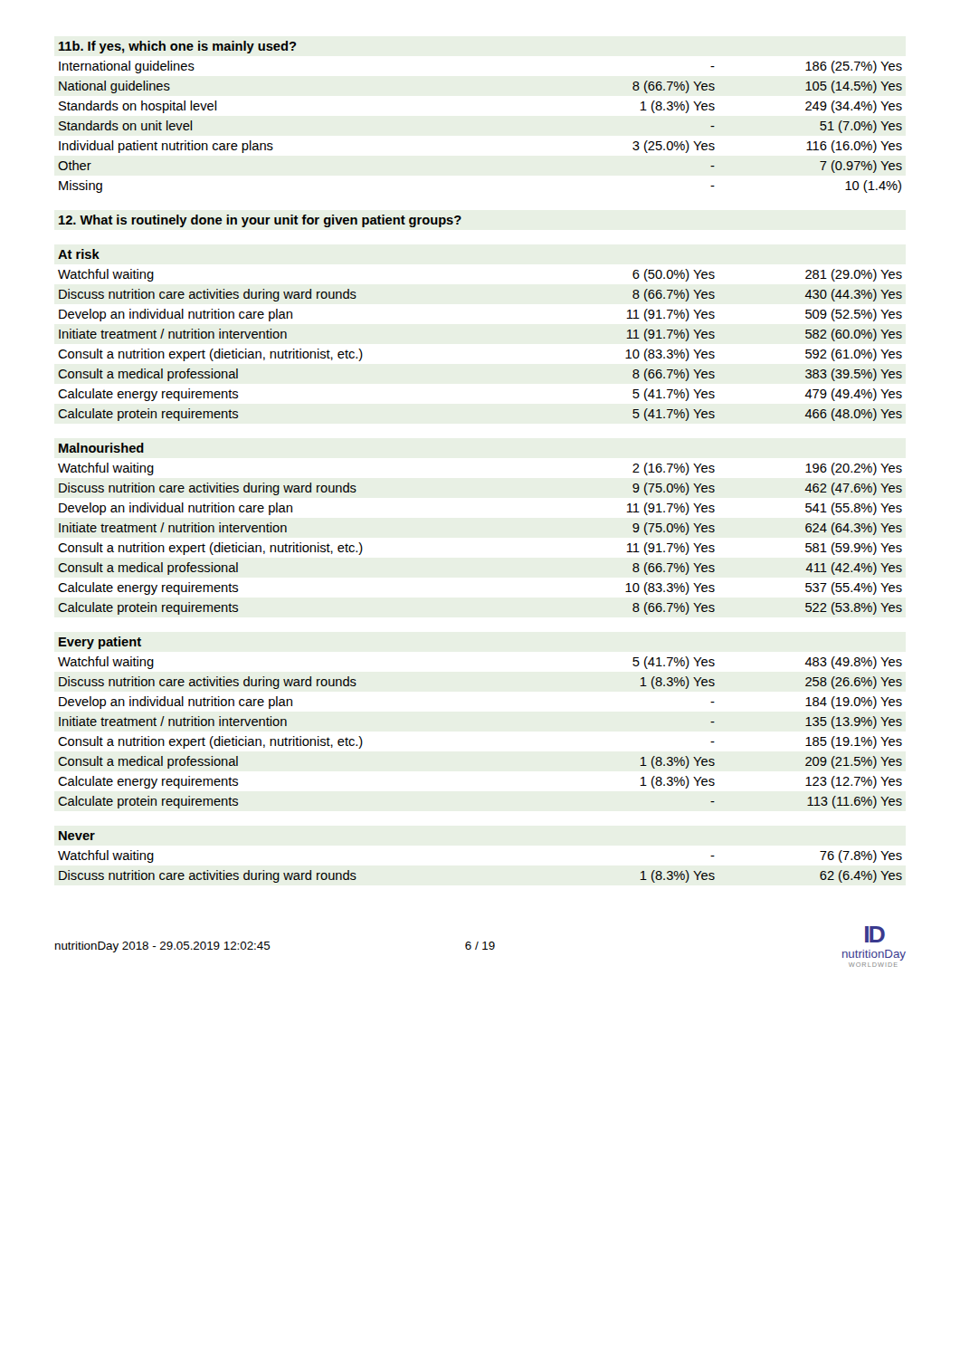| 11b. If yes, which one is mainly used? | | |
| International guidelines | - | 186 (25.7%) Yes |
| National guidelines | 8 (66.7%) Yes | 105 (14.5%) Yes |
| Standards on hospital level | 1 (8.3%) Yes | 249 (34.4%) Yes |
| Standards on unit level | - | 51 (7.0%) Yes |
| Individual patient nutrition care plans | 3 (25.0%) Yes | 116 (16.0%) Yes |
| Other | - | 7 (0.97%) Yes |
| Missing | - | 10 (1.4%) |
| 12. What is routinely done in your unit for given patient groups? | | |
| At risk | | |
| Watchful waiting | 6 (50.0%) Yes | 281 (29.0%) Yes |
| Discuss nutrition care activities during ward rounds | 8 (66.7%) Yes | 430 (44.3%) Yes |
| Develop an individual nutrition care plan | 11 (91.7%) Yes | 509 (52.5%) Yes |
| Initiate treatment / nutrition intervention | 11 (91.7%) Yes | 582 (60.0%) Yes |
| Consult a nutrition expert (dietician, nutritionist, etc.) | 10 (83.3%) Yes | 592 (61.0%) Yes |
| Consult a medical professional | 8 (66.7%) Yes | 383 (39.5%) Yes |
| Calculate energy requirements | 5 (41.7%) Yes | 479 (49.4%) Yes |
| Calculate protein requirements | 5 (41.7%) Yes | 466 (48.0%) Yes |
| Malnourished | | |
| Watchful waiting | 2 (16.7%) Yes | 196 (20.2%) Yes |
| Discuss nutrition care activities during ward rounds | 9 (75.0%) Yes | 462 (47.6%) Yes |
| Develop an individual nutrition care plan | 11 (91.7%) Yes | 541 (55.8%) Yes |
| Initiate treatment / nutrition intervention | 9 (75.0%) Yes | 624 (64.3%) Yes |
| Consult a nutrition expert (dietician, nutritionist, etc.) | 11 (91.7%) Yes | 581 (59.9%) Yes |
| Consult a medical professional | 8 (66.7%) Yes | 411 (42.4%) Yes |
| Calculate energy requirements | 10 (83.3%) Yes | 537 (55.4%) Yes |
| Calculate protein requirements | 8 (66.7%) Yes | 522 (53.8%) Yes |
| Every patient | | |
| Watchful waiting | 5 (41.7%) Yes | 483 (49.8%) Yes |
| Discuss nutrition care activities during ward rounds | 1 (8.3%) Yes | 258 (26.6%) Yes |
| Develop an individual nutrition care plan | - | 184 (19.0%) Yes |
| Initiate treatment / nutrition intervention | - | 135 (13.9%) Yes |
| Consult a nutrition expert (dietician, nutritionist, etc.) | - | 185 (19.1%) Yes |
| Consult a medical professional | 1 (8.3%) Yes | 209 (21.5%) Yes |
| Calculate energy requirements | 1 (8.3%) Yes | 123 (12.7%) Yes |
| Calculate protein requirements | - | 113 (11.6%) Yes |
| Never | | |
| Watchful waiting | - | 76 (7.8%) Yes |
| Discuss nutrition care activities during ward rounds | 1 (8.3%) Yes | 62 (6.4%) Yes |
nutritionDay 2018 - 29.05.2019 12:02:45
6 / 19
ID
nutritionDay
WORLDWIDE